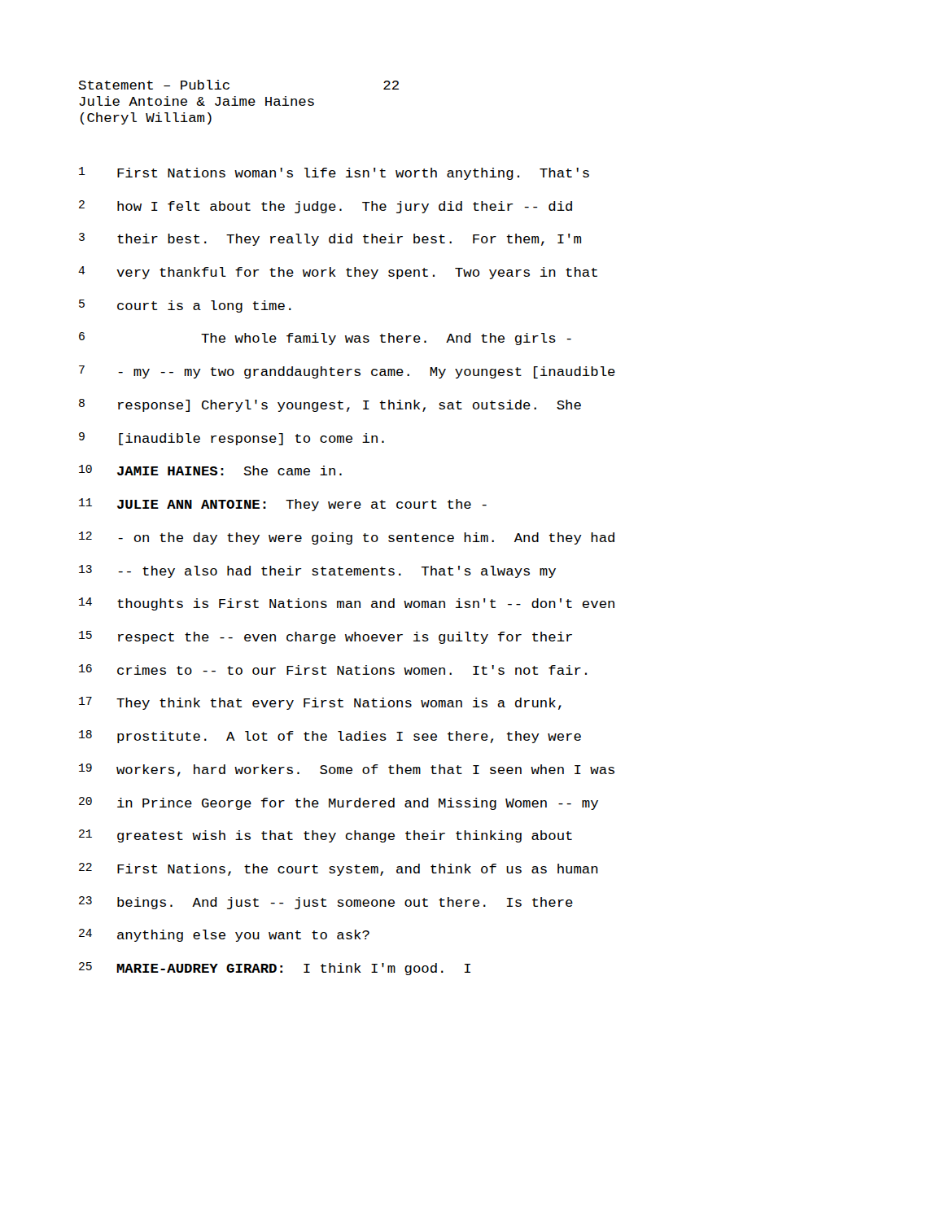Statement – Public 22
Julie Antoine & Jaime Haines
(Cheryl William)
| 1 | First Nations woman's life isn't worth anything. That's |
| 2 | how I felt about the judge. The jury did their -- did |
| 3 | their best. They really did their best. For them, I'm |
| 4 | very thankful for the work they spent. Two years in that |
| 5 | court is a long time. |
| 6 | The whole family was there. And the girls - |
| 7 | - my -- my two granddaughters came. My youngest [inaudible |
| 8 | response] Cheryl's youngest, I think, sat outside. She |
| 9 | [inaudible response] to come in. |
| 10 | JAMIE HAINES: She came in. |
| 11 | JULIE ANN ANTOINE: They were at court the - |
| 12 | - on the day they were going to sentence him. And they had |
| 13 | -- they also had their statements. That's always my |
| 14 | thoughts is First Nations man and woman isn't -- don't even |
| 15 | respect the -- even charge whoever is guilty for their |
| 16 | crimes to -- to our First Nations women. It's not fair. |
| 17 | They think that every First Nations woman is a drunk, |
| 18 | prostitute. A lot of the ladies I see there, they were |
| 19 | workers, hard workers. Some of them that I seen when I was |
| 20 | in Prince George for the Murdered and Missing Women -- my |
| 21 | greatest wish is that they change their thinking about |
| 22 | First Nations, the court system, and think of us as human |
| 23 | beings. And just -- just someone out there. Is there |
| 24 | anything else you want to ask? |
| 25 | MARIE-AUDREY GIRARD: I think I'm good. I |